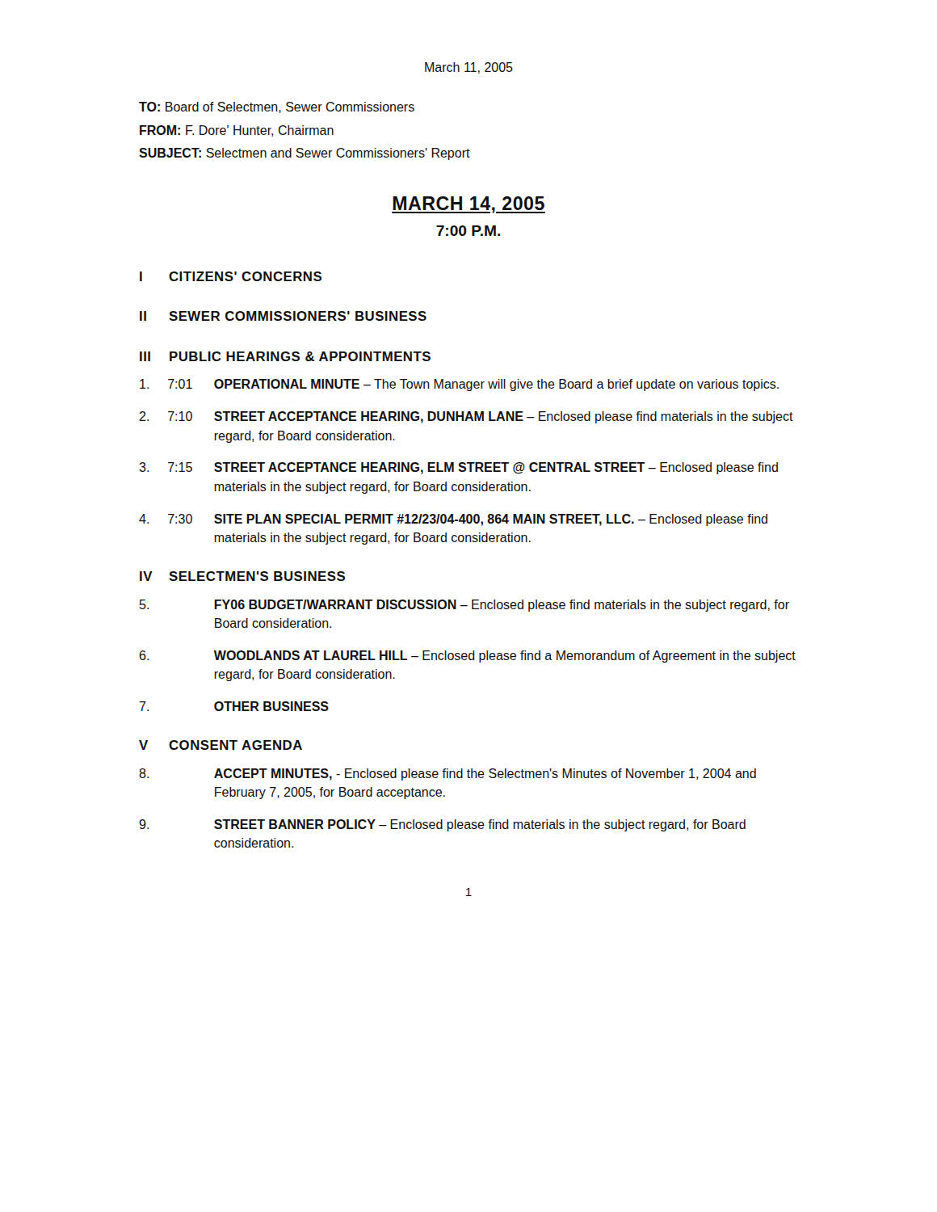March 11, 2005
TO: Board of Selectmen, Sewer Commissioners
FROM: F. Dore' Hunter, Chairman
SUBJECT: Selectmen and Sewer Commissioners' Report
MARCH 14, 2005
7:00 P.M.
ICITIZENS' CONCERNS
IISEWER COMMISSIONERS' BUSINESS
IIIPUBLIC HEARINGS & APPOINTMENTS
1. 7:01 OPERATIONAL MINUTE – The Town Manager will give the Board a brief update on various topics.
2. 7:10 STREET ACCEPTANCE HEARING, DUNHAM LANE – Enclosed please find materials in the subject regard, for Board consideration.
3. 7:15 STREET ACCEPTANCE HEARING, ELM STREET @ CENTRAL STREET – Enclosed please find materials in the subject regard, for Board consideration.
4. 7:30 SITE PLAN SPECIAL PERMIT #12/23/04-400, 864 MAIN STREET, LLC. – Enclosed please find materials in the subject regard, for Board consideration.
IVSELECTMEN'S BUSINESS
5. FY06 BUDGET/WARRANT DISCUSSION – Enclosed please find materials in the subject regard, for Board consideration.
6. WOODLANDS AT LAUREL HILL – Enclosed please find a Memorandum of Agreement in the subject regard, for Board consideration.
7. OTHER BUSINESS
VCONSENT AGENDA
8. ACCEPT MINUTES, - Enclosed please find the Selectmen's Minutes of November 1, 2004 and February 7, 2005, for Board acceptance.
9. STREET BANNER POLICY – Enclosed please find materials in the subject regard, for Board consideration.
1